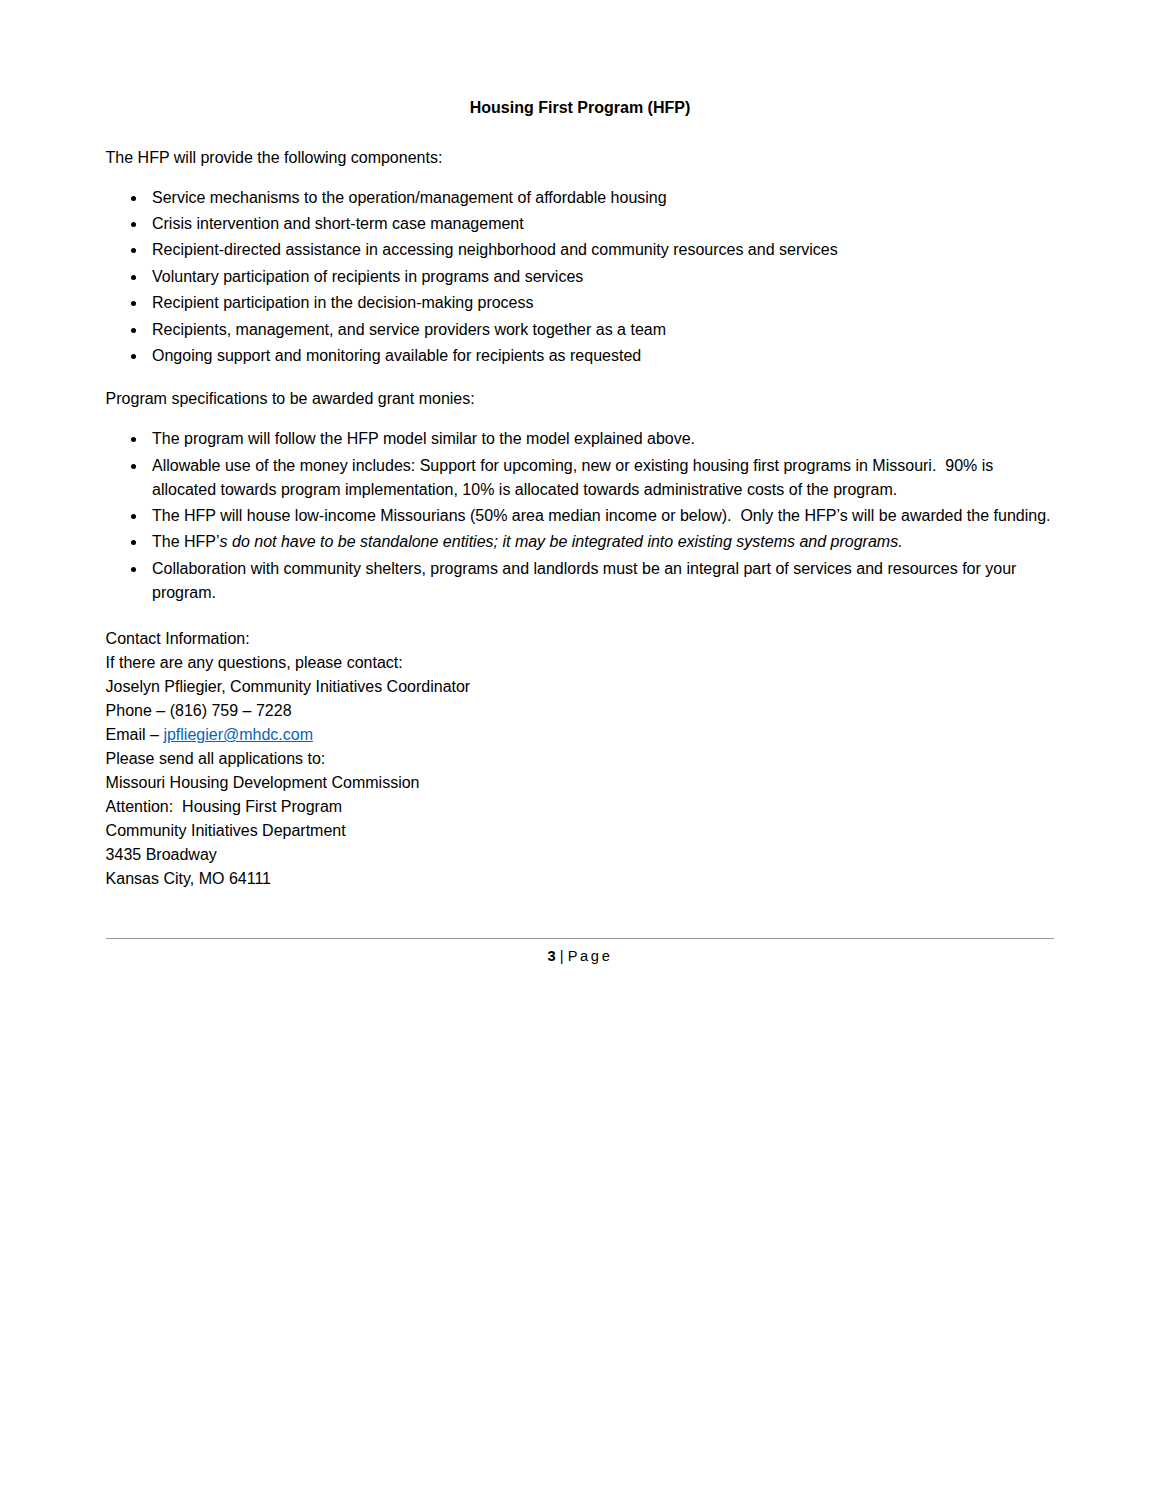Housing First Program (HFP)
The HFP will provide the following components:
Service mechanisms to the operation/management of affordable housing
Crisis intervention and short-term case management
Recipient-directed assistance in accessing neighborhood and community resources and services
Voluntary participation of recipients in programs and services
Recipient participation in the decision-making process
Recipients, management, and service providers work together as a team
Ongoing support and monitoring available for recipients as requested
Program specifications to be awarded grant monies:
The program will follow the HFP model similar to the model explained above.
Allowable use of the money includes: Support for upcoming, new or existing housing first programs in Missouri. 90% is allocated towards program implementation, 10% is allocated towards administrative costs of the program.
The HFP will house low-income Missourians (50% area median income or below). Only the HFP’s will be awarded the funding.
The HFP’s do not have to be standalone entities; it may be integrated into existing systems and programs.
Collaboration with community shelters, programs and landlords must be an integral part of services and resources for your program.
Contact Information:
If there are any questions, please contact:
Joselyn Pfliegier, Community Initiatives Coordinator
Phone – (816) 759 – 7228
Email – jpfliegier@mhdc.com
Please send all applications to:
Missouri Housing Development Commission
Attention: Housing First Program
Community Initiatives Department
3435 Broadway
Kansas City, MO 64111
3 | Page